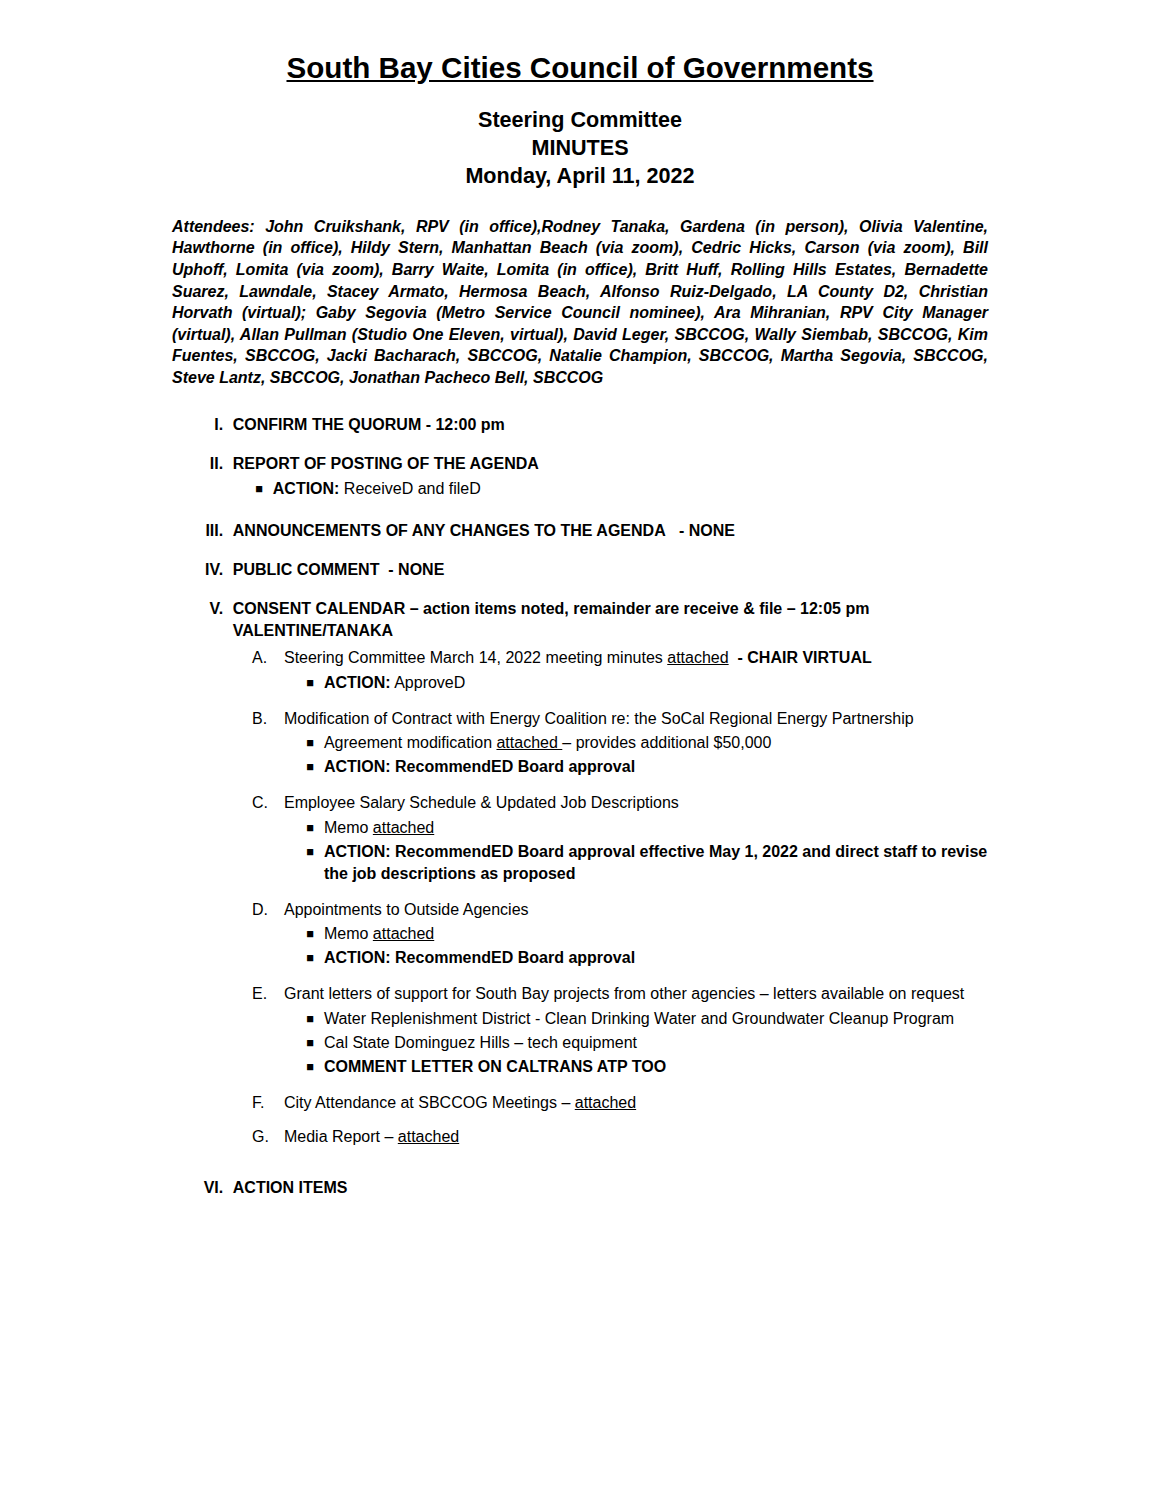South Bay Cities Council of Governments
Steering Committee
MINUTES
Monday, April 11, 2022
Attendees: John Cruikshank, RPV (in office),Rodney Tanaka, Gardena (in person), Olivia Valentine, Hawthorne (in office), Hildy Stern, Manhattan Beach (via zoom), Cedric Hicks, Carson (via zoom), Bill Uphoff, Lomita (via zoom), Barry Waite, Lomita (in office), Britt Huff, Rolling Hills Estates, Bernadette Suarez, Lawndale, Stacey Armato, Hermosa Beach, Alfonso Ruiz-Delgado, LA County D2, Christian Horvath (virtual); Gaby Segovia (Metro Service Council nominee), Ara Mihranian, RPV City Manager (virtual), Allan Pullman (Studio One Eleven, virtual), David Leger, SBCCOG, Wally Siembab, SBCCOG, Kim Fuentes, SBCCOG, Jacki Bacharach, SBCCOG, Natalie Champion, SBCCOG, Martha Segovia, SBCCOG, Steve Lantz, SBCCOG, Jonathan Pacheco Bell, SBCCOG
I.
CONFIRM THE QUORUM - 12:00 pm
II.
REPORT OF POSTING OF THE AGENDA
ACTION: ReceiveD and fileD
III.
ANNOUNCEMENTS OF ANY CHANGES TO THE AGENDA - NONE
IV.
PUBLIC COMMENT - NONE
V.
CONSENT CALENDAR – action items noted, remainder are receive & file – 12:05 pm VALENTINE/TANAKA
A.
Steering Committee March 14, 2022 meeting minutes attached - CHAIR VIRTUAL
ACTION: ApproveD
B.
Modification of Contract with Energy Coalition re: the SoCal Regional Energy Partnership
Agreement modification attached – provides additional $50,000
ACTION: RecommendED Board approval
C.
Employee Salary Schedule & Updated Job Descriptions
Memo attached
ACTION: RecommendED Board approval effective May 1, 2022 and direct staff to revise the job descriptions as proposed
D.
Appointments to Outside Agencies
Memo attached
ACTION: RecommendED Board approval
E.
Grant letters of support for South Bay projects from other agencies – letters available on request
Water Replenishment District - Clean Drinking Water and Groundwater Cleanup Program
Cal State Dominguez Hills – tech equipment
COMMENT LETTER ON CALTRANS ATP TOO
F.
City Attendance at SBCCOG Meetings – attached
G.
Media Report – attached
VI.
ACTION ITEMS